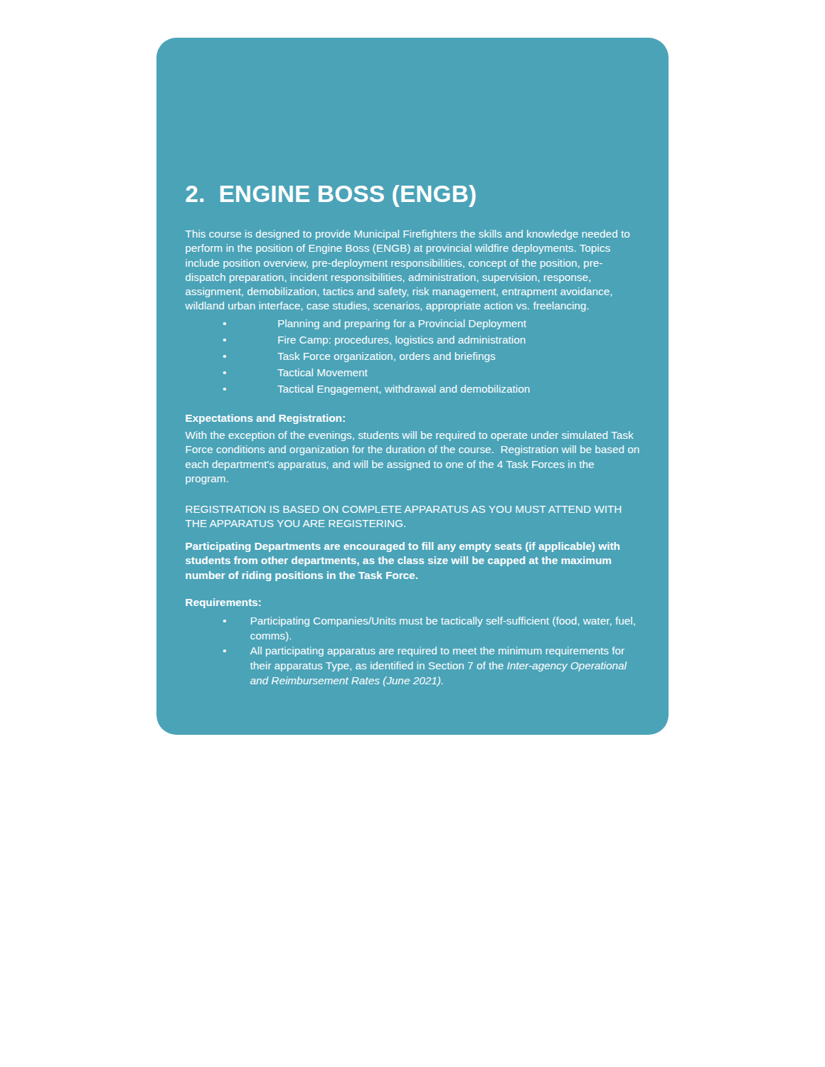2. ENGINE BOSS (ENGB)
This course is designed to provide Municipal Firefighters the skills and knowledge needed to perform in the position of Engine Boss (ENGB) at provincial wildfire deployments. Topics include position overview, pre-deployment responsibilities, concept of the position, pre-dispatch preparation, incident responsibilities, administration, supervision, response, assignment, demobilization, tactics and safety, risk management, entrapment avoidance, wildland urban interface, case studies, scenarios, appropriate action vs. freelancing.
Planning and preparing for a Provincial Deployment
Fire Camp: procedures, logistics and administration
Task Force organization, orders and briefings
Tactical Movement
Tactical Engagement, withdrawal and demobilization
Expectations and Registration:
With the exception of the evenings, students will be required to operate under simulated Task Force conditions and organization for the duration of the course. Registration will be based on each department's apparatus, and will be assigned to one of the 4 Task Forces in the program.
REGISTRATION IS BASED ON COMPLETE APPARATUS AS YOU MUST ATTEND WITH THE APPARATUS YOU ARE REGISTERING.
Participating Departments are encouraged to fill any empty seats (if applicable) with students from other departments, as the class size will be capped at the maximum number of riding positions in the Task Force.
Requirements:
Participating Companies/Units must be tactically self-sufficient (food, water, fuel, comms).
All participating apparatus are required to meet the minimum requirements for their apparatus Type, as identified in Section 7 of the Inter-agency Operational and Reimbursement Rates (June 2021).